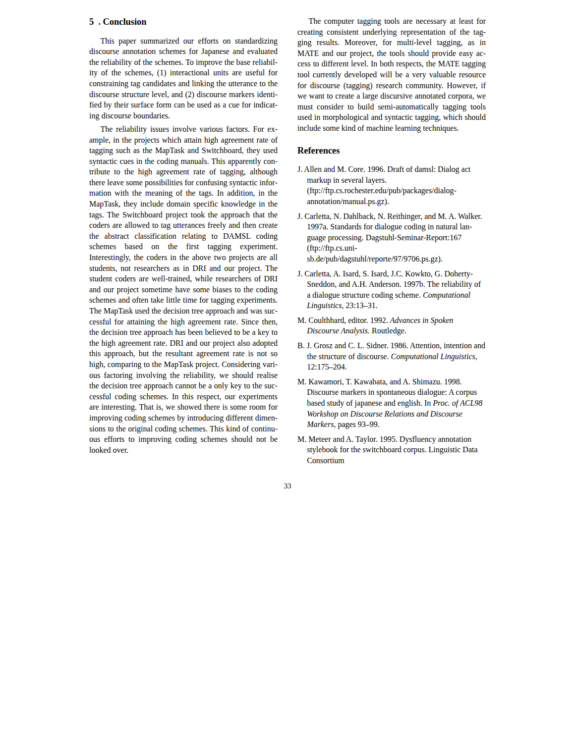5 . Conclusion
This paper summarized our efforts on standardizing discourse annotation schemes for Japanese and evaluated the reliability of the schemes. To improve the base reliability of the schemes, (1) interactional units are useful for constraining tag candidates and linking the utterance to the discourse structure level, and (2) discourse markers identified by their surface form can be used as a cue for indicating discourse boundaries.
The reliability issues involve various factors. For example, in the projects which attain high agreement rate of tagging such as the MapTask and Switchboard, they used syntactic cues in the coding manuals. This apparently contribute to the high agreement rate of tagging, although there leave some possibilities for confusing syntactic information with the meaning of the tags. In addition, in the MapTask, they include domain specific knowledge in the tags. The Switchboard project took the approach that the coders are allowed to tag utterances freely and then create the abstract classification relating to DAMSL coding schemes based on the first tagging experiment. Interestingly, the coders in the above two projects are all students, not researchers as in DRI and our project. The student coders are well-trained, while researchers of DRI and our project sometime have some biases to the coding schemes and often take little time for tagging experiments. The MapTask used the decision tree approach and was successful for attaining the high agreement rate. Since then, the decision tree approach has been believed to be a key to the high agreement rate. DRI and our project also adopted this approach, but the resultant agreement rate is not so high, comparing to the MapTask project. Considering various factoring involving the reliability, we should realise the decision tree approach cannot be a only key to the successful coding schemes. In this respect, our experiments are interesting. That is, we showed there is some room for improving coding schemes by introducing different dimensions to the original coding schemes. This kind of continuous efforts to improving coding schemes should not be looked over.
The computer tagging tools are necessary at least for creating consistent underlying representation of the tagging results. Moreover, for multi-level tagging, as in MATE and our project, the tools should provide easy access to different level. In both respects, the MATE tagging tool currently developed will be a very valuable resource for discourse (tagging) research community. However, if we want to create a large discursive annotated corpora, we must consider to build semi-automatically tagging tools used in morphological and syntactic tagging, which should include some kind of machine learning techniques.
References
J. Allen and M. Core. 1996. Draft of damsl: Dialog act markup in several layers. (ftp://ftp.cs.rochester.edu/pub/packages/dialog-annotation/manual.ps.gz).
J. Carletta, N. Dahlback, N. Reithinger, and M. A. Walker. 1997a. Standards for dialogue coding in natural language processing. Dagstuhl-Seminar-Report:167 (ftp://ftp.cs.uni-sb.de/pub/dagstuhl/reporte/97/9706.ps.gz).
J. Carletta, A. Isard, S. Isard, J.C. Kowkto, G. Doherty-Sneddon, and A.H. Anderson. 1997b. The reliability of a dialogue structure coding scheme. Computational Linguistics, 23:13–31.
M. Coulthhard, editor. 1992. Advances in Spoken Discourse Analysis. Routledge.
B. J. Grosz and C. L. Sidner. 1986. Attention, intention and the structure of discourse. Computational Linguistics, 12:175–204.
M. Kawamori, T. Kawabata, and A. Shimazu. 1998. Discourse markers in spontaneous dialogue: A corpus based study of japanese and english. In Proc. of ACL98 Workshop on Discourse Relations and Discourse Markers, pages 93–99.
M. Meteer and A. Taylor. 1995. Dysfluency annotation stylebook for the switchboard corpus. Linguistic Data Consortium
33